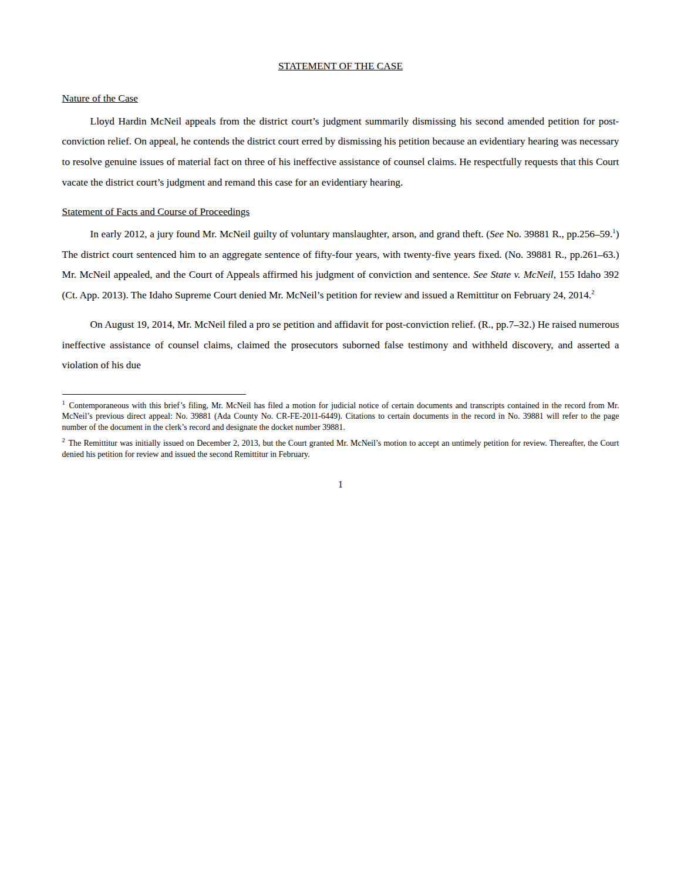STATEMENT OF THE CASE
Nature of the Case
Lloyd Hardin McNeil appeals from the district court’s judgment summarily dismissing his second amended petition for post-conviction relief. On appeal, he contends the district court erred by dismissing his petition because an evidentiary hearing was necessary to resolve genuine issues of material fact on three of his ineffective assistance of counsel claims. He respectfully requests that this Court vacate the district court’s judgment and remand this case for an evidentiary hearing.
Statement of Facts and Course of Proceedings
In early 2012, a jury found Mr. McNeil guilty of voluntary manslaughter, arson, and grand theft. (See No. 39881 R., pp.256–59.1) The district court sentenced him to an aggregate sentence of fifty-four years, with twenty-five years fixed. (No. 39881 R., pp.261–63.) Mr. McNeil appealed, and the Court of Appeals affirmed his judgment of conviction and sentence. See State v. McNeil, 155 Idaho 392 (Ct. App. 2013). The Idaho Supreme Court denied Mr. McNeil’s petition for review and issued a Remittitur on February 24, 2014.2
On August 19, 2014, Mr. McNeil filed a pro se petition and affidavit for post-conviction relief. (R., pp.7–32.) He raised numerous ineffective assistance of counsel claims, claimed the prosecutors suborned false testimony and withheld discovery, and asserted a violation of his due
1 Contemporaneous with this brief’s filing, Mr. McNeil has filed a motion for judicial notice of certain documents and transcripts contained in the record from Mr. McNeil’s previous direct appeal: No. 39881 (Ada County No. CR-FE-2011-6449). Citations to certain documents in the record in No. 39881 will refer to the page number of the document in the clerk’s record and designate the docket number 39881.
2 The Remittitur was initially issued on December 2, 2013, but the Court granted Mr. McNeil’s motion to accept an untimely petition for review. Thereafter, the Court denied his petition for review and issued the second Remittitur in February.
1